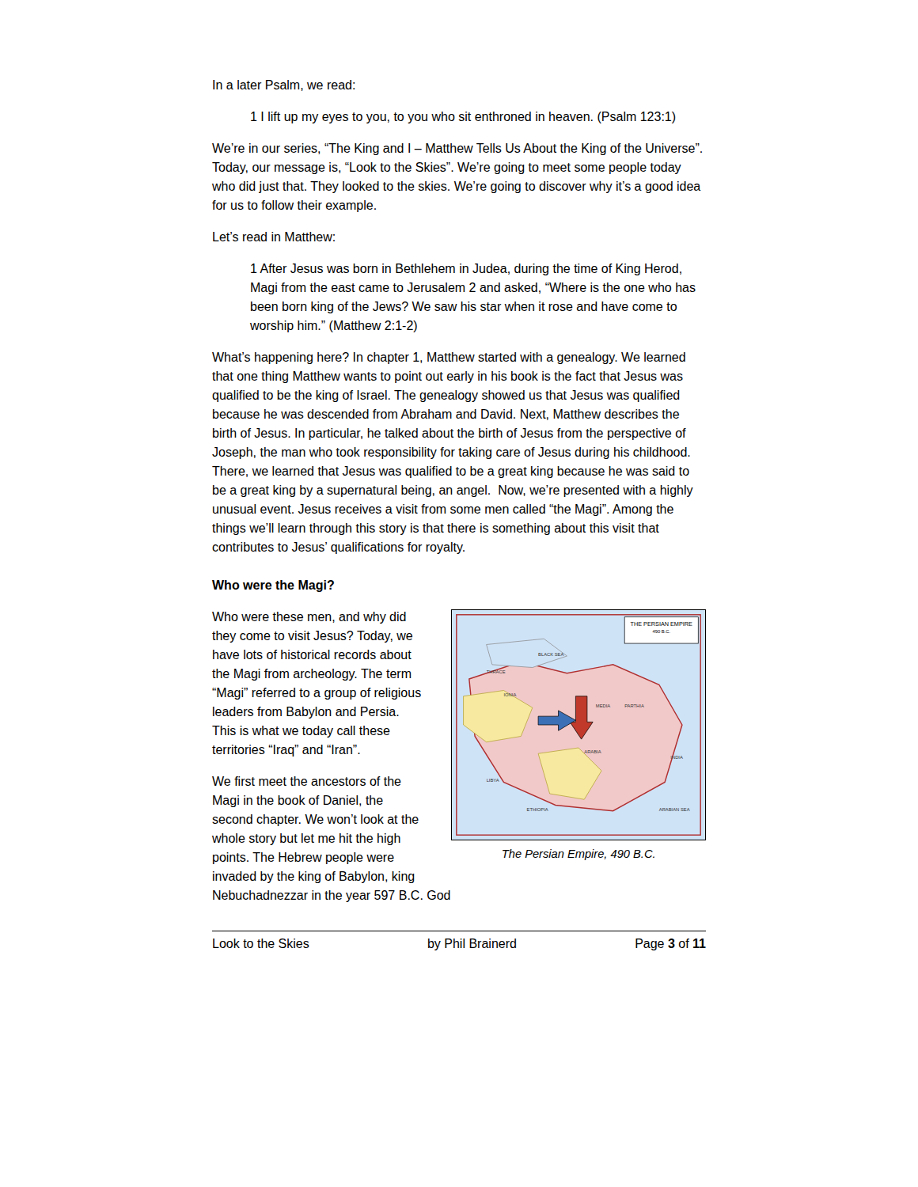In a later Psalm, we read:
1 I lift up my eyes to you, to you who sit enthroned in heaven. (Psalm 123:1)
We’re in our series, “The King and I – Matthew Tells Us About the King of the Universe”. Today, our message is, “Look to the Skies”. We’re going to meet some people today who did just that. They looked to the skies. We’re going to discover why it’s a good idea for us to follow their example.
Let’s read in Matthew:
1 After Jesus was born in Bethlehem in Judea, during the time of King Herod, Magi from the east came to Jerusalem 2 and asked, “Where is the one who has been born king of the Jews? We saw his star when it rose and have come to worship him.” (Matthew 2:1-2)
What’s happening here? In chapter 1, Matthew started with a genealogy. We learned that one thing Matthew wants to point out early in his book is the fact that Jesus was qualified to be the king of Israel. The genealogy showed us that Jesus was qualified because he was descended from Abraham and David. Next, Matthew describes the birth of Jesus. In particular, he talked about the birth of Jesus from the perspective of Joseph, the man who took responsibility for taking care of Jesus during his childhood. There, we learned that Jesus was qualified to be a great king because he was said to be a great king by a supernatural being, an angel. Now, we’re presented with a highly unusual event. Jesus receives a visit from some men called “the Magi”. Among the things we’ll learn through this story is that there is something about this visit that contributes to Jesus’ qualifications for royalty.
Who were the Magi?
The Persian Empire, 490 B.C.
Who were these men, and why did they come to visit Jesus? Today, we have lots of historical records about the Magi from archeology. The term “Magi” referred to a group of religious leaders from Babylon and Persia. This is what we today call these territories “Iraq” and “Iran”.
We first meet the ancestors of the Magi in the book of Daniel, the second chapter. We won’t look at the whole story but let me hit the high points. The Hebrew people were invaded by the king of Babylon, king Nebuchadnezzar in the year 597 B.C. God
Look to the Skies
by Phil Brainerd
Page 3 of 11